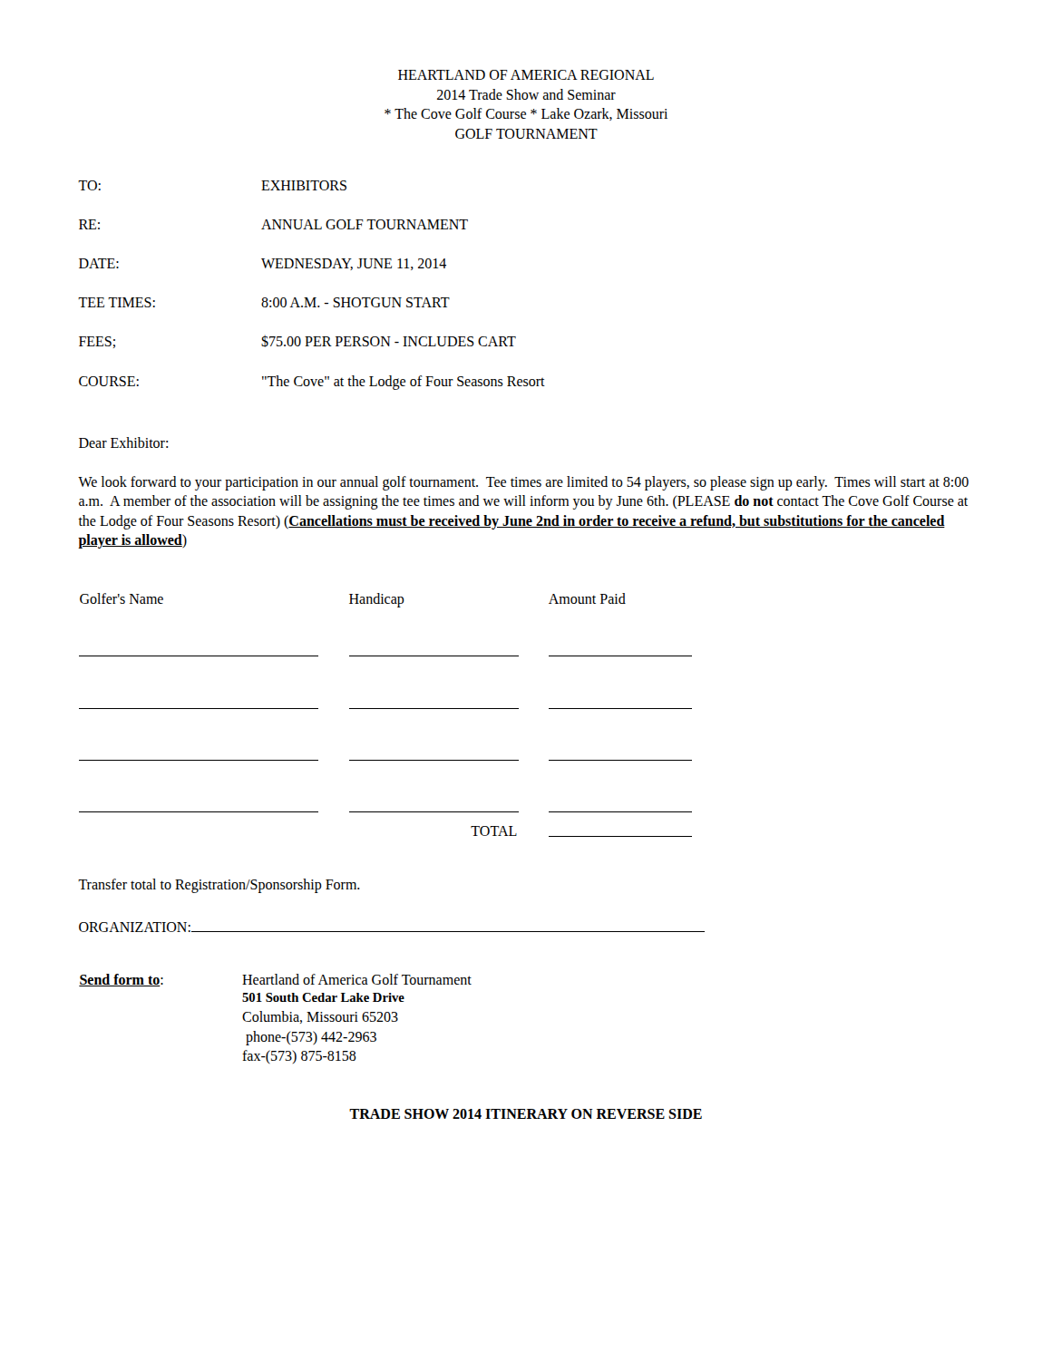HEARTLAND OF AMERICA REGIONAL 2014 Trade Show and Seminar * The Cove Golf Course * Lake Ozark, Missouri GOLF TOURNAMENT
| TO: | EXHIBITORS |
| RE: | ANNUAL GOLF TOURNAMENT |
| DATE: | WEDNESDAY, JUNE 11, 2014 |
| TEE TIMES: | 8:00 A.M. - SHOTGUN START |
| FEES; | $75.00 PER PERSON - INCLUDES CART |
| COURSE: | "The Cove" at the Lodge of Four Seasons Resort |
Dear Exhibitor:
We look forward to your participation in our annual golf tournament. Tee times are limited to 54 players, so please sign up early. Times will start at 8:00 a.m. A member of the association will be assigning the tee times and we will inform you by June 6th. (PLEASE do not contact The Cove Golf Course at the Lodge of Four Seasons Resort) (Cancellations must be received by June 2nd in order to receive a refund, but substitutions for the canceled player is allowed)
| Golfer's Name | Handicap | Amount Paid |
| --- | --- | --- |
| | TOTAL | |
Transfer total to Registration/Sponsorship Form.
ORGANIZATION:
| Send form to : | Heartland of America Golf Tournament 501 South Cedar Lake Drive Columbia, Missouri 65203 phone-(573) 442-2963 fax-(573) 875-8158 |
TRADE SHOW 2014 ITINERARY ON REVERSE SIDE